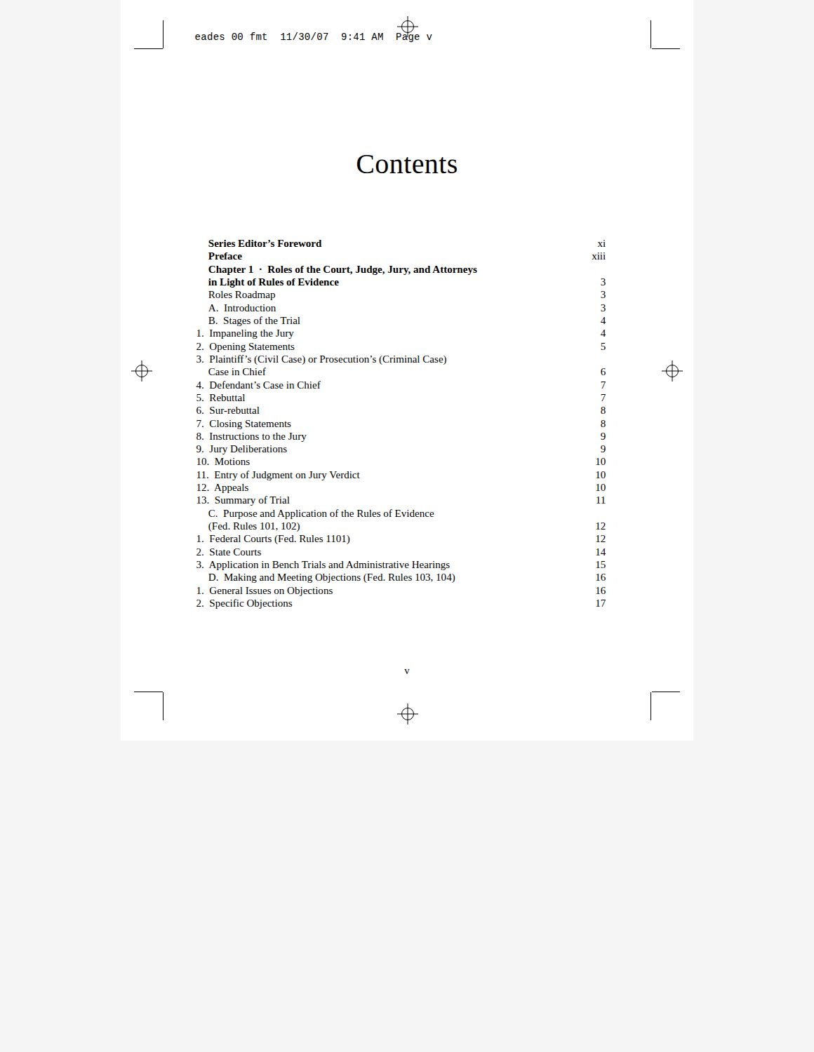eades 00 fmt 11/30/07 9:41 AM Page v
Contents
| Series Editor’s Foreword | xi |
| Preface | xiii |
| Chapter 1 · Roles of the Court, Judge, Jury, and Attorneys | |
| in Light of Rules of Evidence | 3 |
| Roles Roadmap | 3 |
| A. Introduction | 3 |
| B. Stages of the Trial | 4 |
| 1. Impaneling the Jury | 4 |
| 2. Opening Statements | 5 |
| 3. Plaintiff’s (Civil Case) or Prosecution’s (Criminal Case) | |
| Case in Chief | 6 |
| 4. Defendant’s Case in Chief | 7 |
| 5. Rebuttal | 7 |
| 6. Sur-rebuttal | 8 |
| 7. Closing Statements | 8 |
| 8. Instructions to the Jury | 9 |
| 9. Jury Deliberations | 9 |
| 10. Motions | 10 |
| 11. Entry of Judgment on Jury Verdict | 10 |
| 12. Appeals | 10 |
| 13. Summary of Trial | 11 |
| C. Purpose and Application of the Rules of Evidence | |
| (Fed. Rules 101, 102) | 12 |
| 1. Federal Courts (Fed. Rules 1101) | 12 |
| 2. State Courts | 14 |
| 3. Application in Bench Trials and Administrative Hearings | 15 |
| D. Making and Meeting Objections (Fed. Rules 103, 104) | 16 |
| 1. General Issues on Objections | 16 |
| 2. Specific Objections | 17 |
v